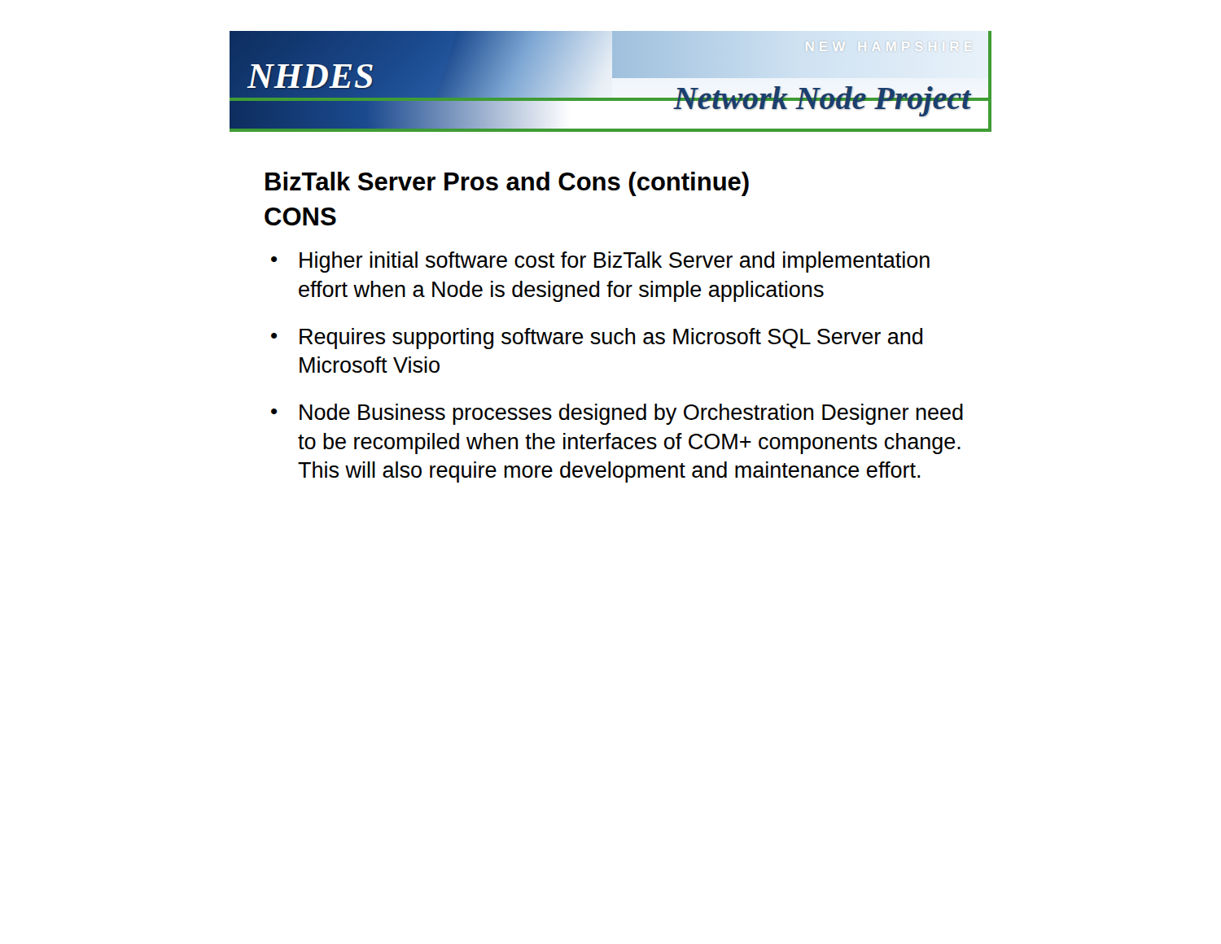NEW HAMPSHIRE
Network Node Project
NHDES
BizTalk Server Pros and Cons (continue)
CONS
Higher initial software cost for BizTalk Server and implementation effort when a Node is designed for simple applications
Requires supporting software such as Microsoft SQL Server and Microsoft Visio
Node Business processes designed by Orchestration Designer need to be recompiled when the interfaces of COM+ components change. This will also require more development and maintenance effort.